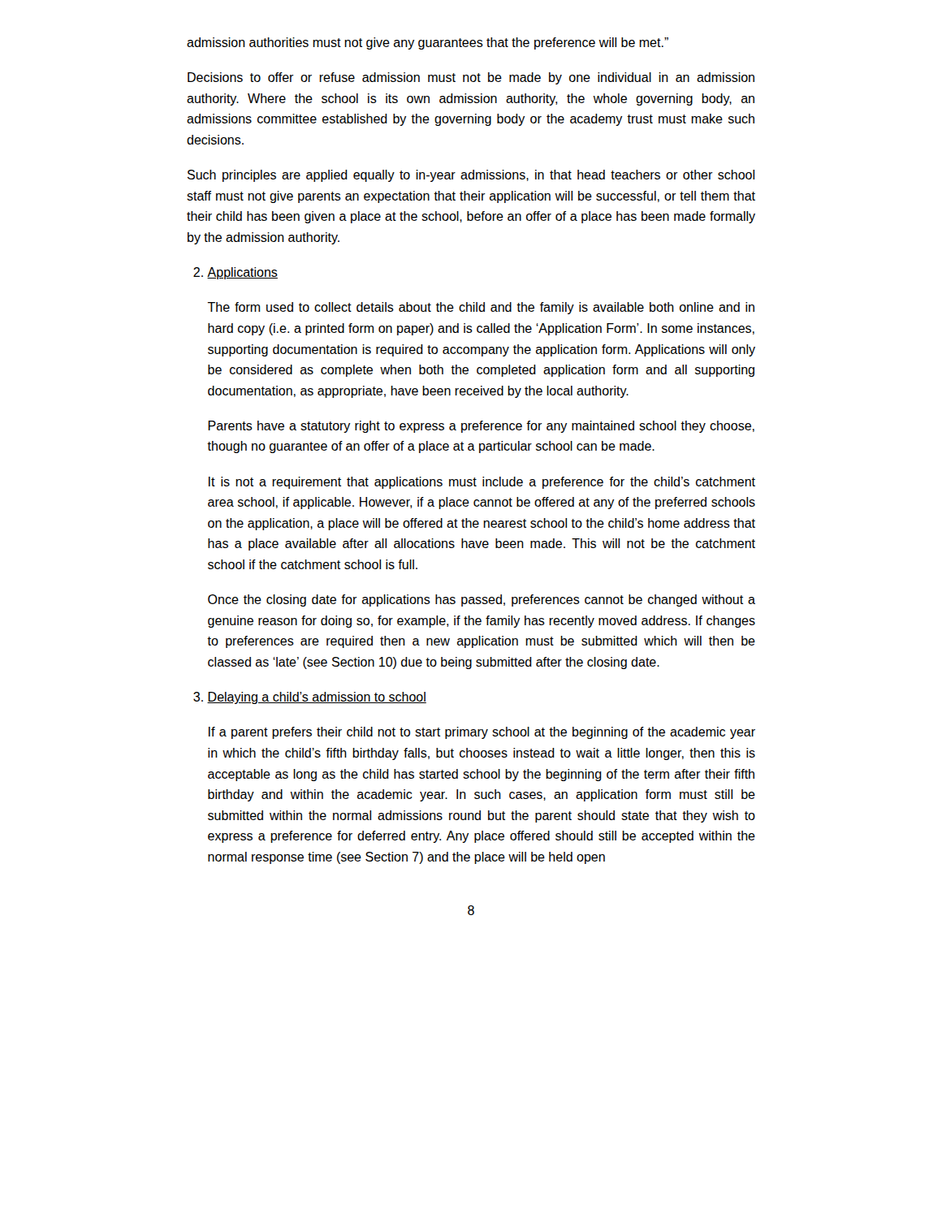admission authorities must not give any guarantees that the preference will be met.”
Decisions to offer or refuse admission must not be made by one individual in an admission authority. Where the school is its own admission authority, the whole governing body, an admissions committee established by the governing body or the academy trust must make such decisions.
Such principles are applied equally to in-year admissions, in that head teachers or other school staff must not give parents an expectation that their application will be successful, or tell them that their child has been given a place at the school, before an offer of a place has been made formally by the admission authority.
Applications
The form used to collect details about the child and the family is available both online and in hard copy (i.e. a printed form on paper) and is called the ‘Application Form’. In some instances, supporting documentation is required to accompany the application form. Applications will only be considered as complete when both the completed application form and all supporting documentation, as appropriate, have been received by the local authority.
Parents have a statutory right to express a preference for any maintained school they choose, though no guarantee of an offer of a place at a particular school can be made.
It is not a requirement that applications must include a preference for the child’s catchment area school, if applicable. However, if a place cannot be offered at any of the preferred schools on the application, a place will be offered at the nearest school to the child’s home address that has a place available after all allocations have been made. This will not be the catchment school if the catchment school is full.
Once the closing date for applications has passed, preferences cannot be changed without a genuine reason for doing so, for example, if the family has recently moved address. If changes to preferences are required then a new application must be submitted which will then be classed as ‘late’ (see Section 10) due to being submitted after the closing date.
Delaying a child’s admission to school
If a parent prefers their child not to start primary school at the beginning of the academic year in which the child’s fifth birthday falls, but chooses instead to wait a little longer, then this is acceptable as long as the child has started school by the beginning of the term after their fifth birthday and within the academic year. In such cases, an application form must still be submitted within the normal admissions round but the parent should state that they wish to express a preference for deferred entry. Any place offered should still be accepted within the normal response time (see Section 7) and the place will be held open
8